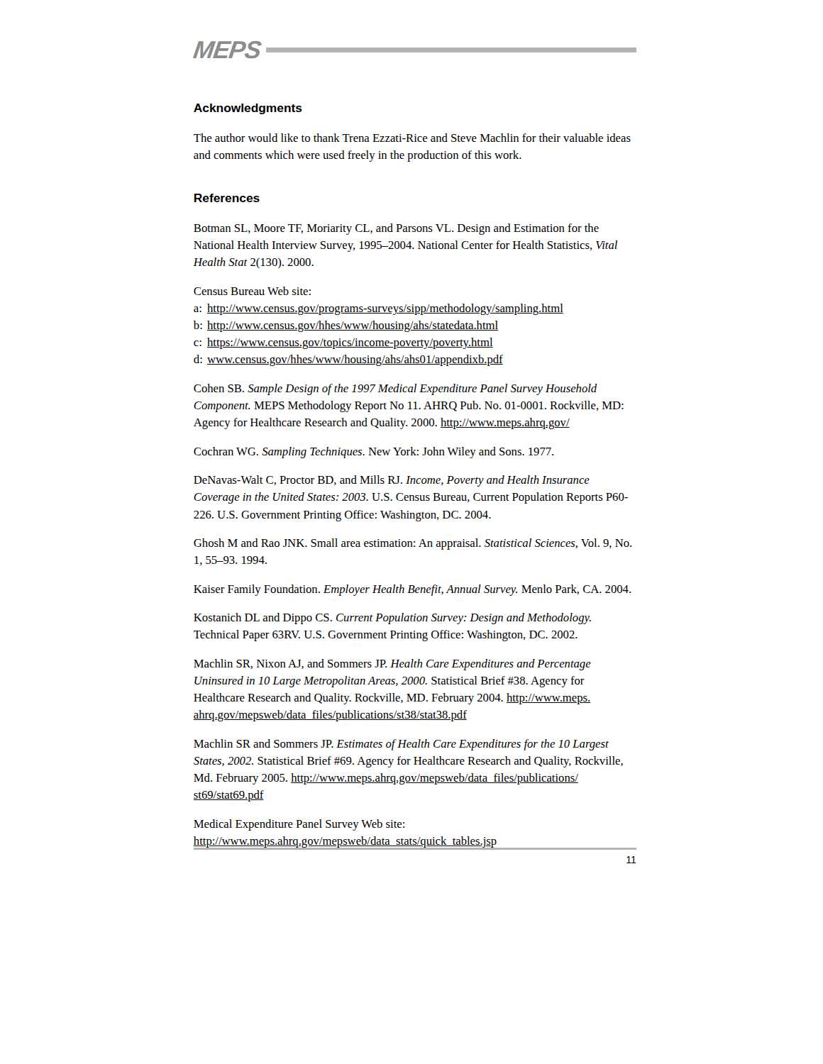MEPS
Acknowledgments
The author would like to thank Trena Ezzati-Rice and Steve Machlin for their valuable ideas and comments which were used freely in the production of this work.
References
Botman SL, Moore TF, Moriarity CL, and Parsons VL. Design and Estimation for the National Health Interview Survey, 1995–2004. National Center for Health Statistics, Vital Health Stat 2(130). 2000.
Census Bureau Web site:
a: http://www.census.gov/programs-surveys/sipp/methodology/sampling.html
b: http://www.census.gov/hhes/www/housing/ahs/statedata.html
c: https://www.census.gov/topics/income-poverty/poverty.html
d: www.census.gov/hhes/www/housing/ahs/ahs01/appendixb.pdf
Cohen SB. Sample Design of the 1997 Medical Expenditure Panel Survey Household Component. MEPS Methodology Report No 11. AHRQ Pub. No. 01-0001. Rockville, MD: Agency for Healthcare Research and Quality. 2000. http://www.meps.ahrq.gov/
Cochran WG. Sampling Techniques. New York: John Wiley and Sons. 1977.
DeNavas-Walt C, Proctor BD, and Mills RJ. Income, Poverty and Health Insurance Coverage in the United States: 2003. U.S. Census Bureau, Current Population Reports P60-226. U.S. Government Printing Office: Washington, DC. 2004.
Ghosh M and Rao JNK. Small area estimation: An appraisal. Statistical Sciences, Vol. 9, No. 1, 55–93. 1994.
Kaiser Family Foundation. Employer Health Benefit, Annual Survey. Menlo Park, CA. 2004.
Kostanich DL and Dippo CS. Current Population Survey: Design and Methodology. Technical Paper 63RV. U.S. Government Printing Office: Washington, DC. 2002.
Machlin SR, Nixon AJ, and Sommers JP. Health Care Expenditures and Percentage Uninsured in 10 Large Metropolitan Areas, 2000. Statistical Brief #38. Agency for Healthcare Research and Quality. Rockville, MD. February 2004. http://www.meps.ahrq.gov/mepsweb/data_files/publications/st38/stat38.pdf
Machlin SR and Sommers JP. Estimates of Health Care Expenditures for the 10 Largest States, 2002. Statistical Brief #69. Agency for Healthcare Research and Quality, Rockville, Md. February 2005. http://www.meps.ahrq.gov/mepsweb/data_files/publications/st69/stat69.pdf
Medical Expenditure Panel Survey Web site:
http://www.meps.ahrq.gov/mepsweb/data_stats/quick_tables.jsp
11